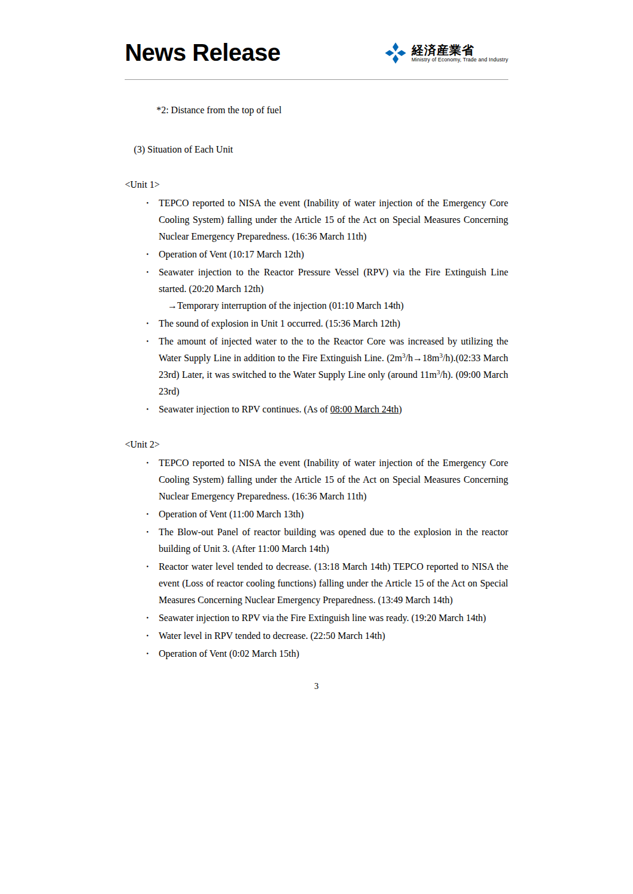News Release
経済産業省 Ministry of Economy, Trade and Industry
*2: Distance from the top of fuel
(3) Situation of Each Unit
<Unit 1>
TEPCO reported to NISA the event (Inability of water injection of the Emergency Core Cooling System) falling under the Article 15 of the Act on Special Measures Concerning Nuclear Emergency Preparedness. (16:36 March 11th)
Operation of Vent (10:17 March 12th)
Seawater injection to the Reactor Pressure Vessel (RPV) via the Fire Extinguish Line started. (20:20 March 12th) →Temporary interruption of the injection (01:10 March 14th)
The sound of explosion in Unit 1 occurred. (15:36 March 12th)
The amount of injected water to the to the Reactor Core was increased by utilizing the Water Supply Line in addition to the Fire Extinguish Line. (2m3/h→18m3/h).(02:33 March 23rd) Later, it was switched to the Water Supply Line only (around 11m3/h). (09:00 March 23rd)
Seawater injection to RPV continues. (As of 08:00 March 24th)
<Unit 2>
TEPCO reported to NISA the event (Inability of water injection of the Emergency Core Cooling System) falling under the Article 15 of the Act on Special Measures Concerning Nuclear Emergency Preparedness. (16:36 March 11th)
Operation of Vent (11:00 March 13th)
The Blow-out Panel of reactor building was opened due to the explosion in the reactor building of Unit 3. (After 11:00 March 14th)
Reactor water level tended to decrease. (13:18 March 14th) TEPCO reported to NISA the event (Loss of reactor cooling functions) falling under the Article 15 of the Act on Special Measures Concerning Nuclear Emergency Preparedness. (13:49 March 14th)
Seawater injection to RPV via the Fire Extinguish line was ready. (19:20 March 14th)
Water level in RPV tended to decrease. (22:50 March 14th)
Operation of Vent (0:02 March 15th)
3